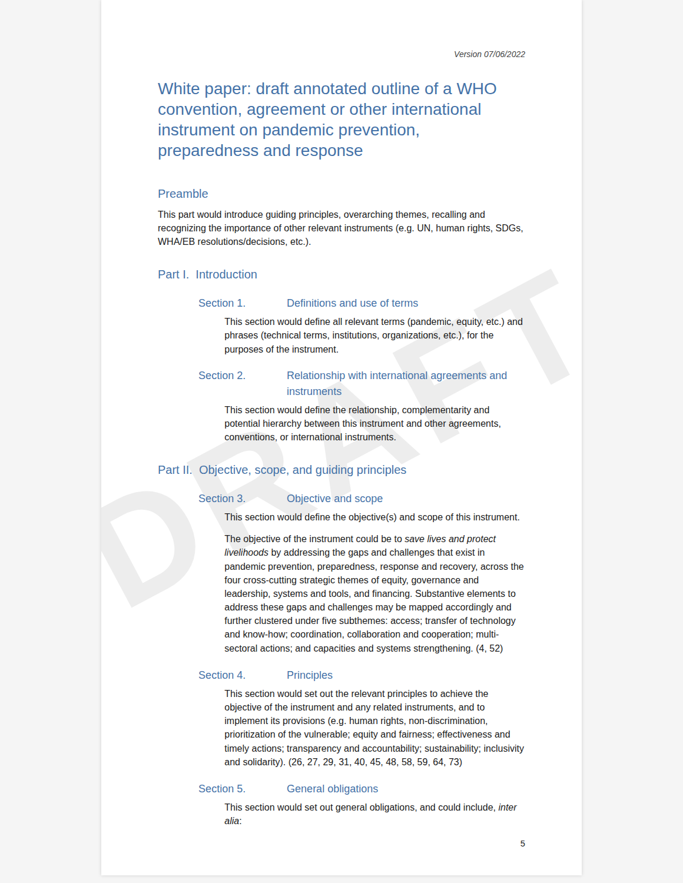DRAFT
Version 07/06/2022
White paper: draft annotated outline of a WHO convention, agreement or other international instrument on pandemic prevention, preparedness and response
Preamble
This part would introduce guiding principles, overarching themes, recalling and recognizing the importance of other relevant instruments (e.g. UN, human rights, SDGs, WHA/EB resolutions/decisions, etc.).
Part I. Introduction
Section 1. Definitions and use of terms
This section would define all relevant terms (pandemic, equity, etc.) and phrases (technical terms, institutions, organizations, etc.), for the purposes of the instrument.
Section 2. Relationship with international agreements and instruments
This section would define the relationship, complementarity and potential hierarchy between this instrument and other agreements, conventions, or international instruments.
Part II. Objective, scope, and guiding principles
Section 3. Objective and scope
This section would define the objective(s) and scope of this instrument.
The objective of the instrument could be to save lives and protect livelihoods by addressing the gaps and challenges that exist in pandemic prevention, preparedness, response and recovery, across the four cross-cutting strategic themes of equity, governance and leadership, systems and tools, and financing. Substantive elements to address these gaps and challenges may be mapped accordingly and further clustered under five subthemes: access; transfer of technology and know-how; coordination, collaboration and cooperation; multi-sectoral actions; and capacities and systems strengthening. (4, 52)
Section 4. Principles
This section would set out the relevant principles to achieve the objective of the instrument and any related instruments, and to implement its provisions (e.g. human rights, non-discrimination, prioritization of the vulnerable; equity and fairness; effectiveness and timely actions; transparency and accountability; sustainability; inclusivity and solidarity). (26, 27, 29, 31, 40, 45, 48, 58, 59, 64, 73)
Section 5. General obligations
This section would set out general obligations, and could include, inter alia:
5